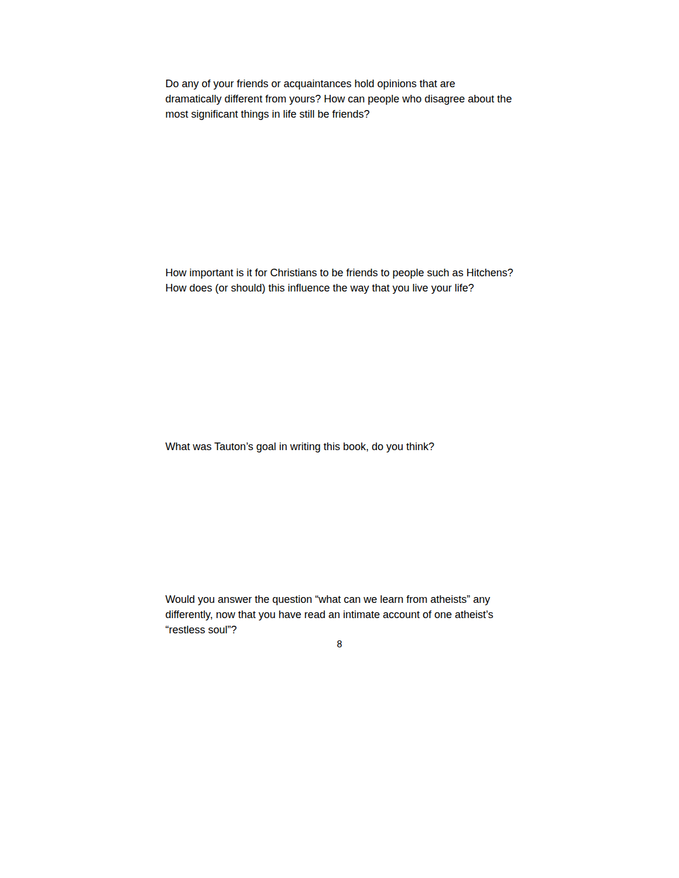Do any of your friends or acquaintances hold opinions that are dramatically different from yours? How can people who disagree about the most significant things in life still be friends?
How important is it for Christians to be friends to people such as Hitchens? How does (or should) this influence the way that you live your life?
What was Tauton’s goal in writing this book, do you think?
Would you answer the question “what can we learn from atheists” any differently, now that you have read an intimate account of one atheist’s “restless soul”?
8